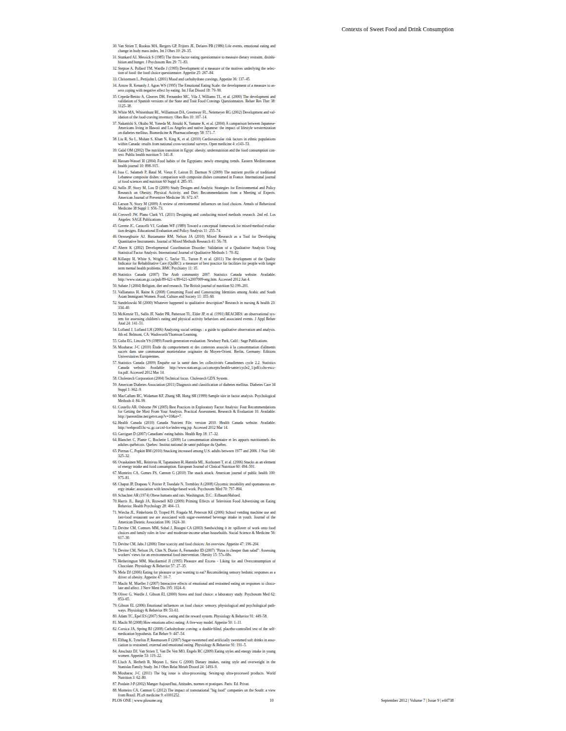Contexts of Sweet Food and Drink Consumption
Van Strien T, Rookus MA, Bergers GP, Frijters JE, Defares PB (1986) Life events, emotional eating and change in body mass index. Int J Obes 10: 29–35.
Stunkard AJ, Messick S (1985) The three-factor eating questionnaire to measure dietary restraint, disinhibition and hunger. J Psychosom Res 29: 71–83.
Steptoe A, Pollard TM, Wardle J (1995) Development of a measure of the motives underlying the selection of food: the food choice questionnaire. Appetite 25: 267–84.
Christensen L, Pettijohn L (2001) Mood and carbohydrate cravings. Appetite 36: 137–45.
Arnow B, Kenardy J, Agras WS (1995) The Emotional Eating Scale: the development of a measure to assess coping with negative affect by eating. Int J Eat Disord 18: 79–90.
Cepeda-Benito A, Gleaves DH, Fernandez MC, Vila J, Williams TL, et al. (2000) The development and validation of Spanish versions of the State and Trait Food Cravings Questionnaires. Behav Res Ther 38: 1125–38.
White MA, Whisenhunt BL, Williamson DA, Greenway FL, Netemeyer RG (2002) Development and validation of the food-craving inventory. Obes Res 10: 107–14.
Nakanishi S, Okubo M, Yoneda M, Jitsuiki K, Yamane K, et al. (2004) A comparison between Japanese-Americans living in Hawaii and Los Angeles and native Japanese: the impact of lifestyle westernization on diabetes mellitus. Biomedicine & Pharmacotherapy 58: 571–7.
Liu R, So L, Mohan S, Khan N, King K, et al. (2010) Cardiovascular risk factors in ethnic populations within Canada: results from national cross-sectional surveys. Open medicine 4: e143–53.
Galal OM (2002) The nutrition transition in Egypt: obesity, undernutrition and the food consumption context. Public health nutrition 5: 141–8.
Hassan-Wassef H (2004) Food habits of the Egyptians: newly emerging trends. Eastern Mediterranean health journal 10: 898–915.
Issa C, Salameh P, Batal M, Vieux F, Lairon D, Darmon N (2009) The nutrient profile of traditional Lebanese composite dishes: comparison with composite dishes consumed in France. International journal of food sciences and nutrition 60 Suppl 4: 285–95.
Sallis JF, Story M, Lou D (2009) Study Designs and Analytic Strategies for Environmental and Policy Research on Obesity, Physical Activity, and Diet: Recommendations from a Meeting of Experts. American Journal of Preventive Medicine 36: S72–S7.
Larson N, Story M (2009) A review of environmental influences on food choices. Annals of Behavioral Medicine 38 Suppl 1: S56–73.
Creswell JW, Plano Clark VL (2011) Designing and conducting mixed methods research. 2nd ed. Los Angeles: SAGE Publications.
Greene JC, Caracelli VJ, Graham WF (1989) Toward a conceptual framework for mixed-method evaluation designs. Educational Evaluation and Policy Analysis 11: 255–74.
Onwuegbuzie AJ, Bustamante RM, Nelson JA (2010) Mixed Research as a Tool for Developing Quantitative Instruments. Journal of Mixed Methods Research 41: 56–78.
Ahern K (2002) Developmental Coordination Disorder: Validation of a Qualitative Analysis Using Statistical Factor Analysis. International Journal of Qualitative Methods 1: 70–82.
Killaspy H, White S, Wright C, Taylor TL, Turton P, et al. (2011) The development of the Quality Indicator for Rehabilitative Care (QuIRC): a measure of best practice for facilities for people with longer term mental health problems. BMC Psychiatry 11: 35.
Statistics Canada (2007) The Arab community 2007. Statistics Canada website. Available: http://www.statcan.gc.ca/pub/89-621-x/89-621-x2007009-eng.htm. Accessed 2012 Jun 4.
Sabate J (2004) Religion, diet and research. The British journal of nutrition 92:199–201.
Vallianatos H, Raine K (2008) Consuming Food and Constructing Identities among Arabic and South Asian Immigrant Women. Food, Culture and Society 11: 355–60.
Sandelowski M (2000) Whatever happened to qualitative description? Research in nursing & health 23: 334–40.
McKenzie TL, Sallis JF, Nader PR, Patterson TL, Elder JP, et al. (1991) BEACHES: an observational system for assessing children's eating and physical activity behaviors and associated events. J Appl Behav Anal 24: 141–51.
Lofland J, Lofland LH (2006) Analyzing social settings : a guide to qualitative observation and analysis. 4th ed. Belmont, CA: Wadsworth/Thomson Learning.
Guba EG, Lincoln YS (1989) Fourth generation evaluation. Newbury Park, Calif.: Sage Publications.
Moubarac J-C (2010) Étude du comportement et des contextes associés à la consommation d'aliments sucrés dans une communauté montréalaise originaire du Moyen-Orient. Berlin, Germany: Editions Universitaires Européennes.
Statistics Canada (2009) Enquête sur la santé dans les collectivités Canadiennes cycle 2.2. Statistics Canada website. Available: http://www.statcan.gc.ca/concepts/health-sante/cycle2_1/pdf/cchs-escc-fra.pdf. Accessed 2012 Mar 14.
Cholestech Corporation (2004) Technical focus. Cholestech GDX System.
American Diabetes Association (2011) Diagnosis and classification of diabetes mellitus. Diabetes Care 34 Suppl 1: S62–9.
MacCallum RC, Widaman KF, Zhang SB, Hong SH (1999) Sample size in factor analysis. Psychological Methods 4: 84–99.
Costello AB, Osborne JW (2005) Best Practices in Exploratory Factor Analysis: Four Recommendations for Getting the Most From Your Analysis. Practical Assessment, Research & Evaluation 10. Available: http://pareonline.net/getvn.asp?v=10&n=7.
Health Canada (2010) Canada Nutrient File, version 2010. Health Canada website. Available: http://webprod3.hc-sc.gc.ca/cnf-fce/index-eng.jsp. Accessed 2012 Mar 14.
Garriguet D (2007) Canadians' eating habits. Health Rep 18: 17–32.
Blanchet C, Plante C, Rochette L (2009) La consommation alimentaire et les apports nutritionnels des adultes québécois. Quebec: Institut national de santé publique du Québec.
Piernas C, Popkin BM (2010) Snacking increased among U.S. adults between 1977 and 2006. J Nutr 140: 325–32.
Ovaskainen ML, Reinivuo H, Tapanainen H, Hannila ML, Korhonen T, et al. (2006) Snacks as an element of energy intake and food consumption. European Journal of Clinical Nutrition 60: 494–501.
Monteiro CA, Gomes FS, Cannon G (2010) The snack attack. American journal of public health 100: 975–81.
Chaput JP, Drapeau V, Poirier P, Teasdale N, Tremblay A (2008) Glycemic instability and spontaneous energy intake: association with knowledge-based work. Psychosom Med 70: 797–804.
Schachter AR (1974) Obese humans and rats. Washington, D.C.: Erlbaum/Halsted.
Harris JL, Bargh JA, Brownell KD (2009) Priming Effects of Television Food Advertising on Eating Behavior. Health Psychology 28: 404–13.
Wiecha JL, Finkelstein D, Troped PJ, Fragala M, Peterson KE (2006) School vending machine use and fast-food restaurant use are associated with sugar-sweetened beverage intake in youth. Journal of the American Dietetic Association 106: 1624–30.
Devine CM, Connors MM, Sobal J, Bisogni CA (2003) Sandwiching it in: spillover of work onto food choices and family roles in low- and moderate-income urban households. Social Science & Medicine 56: 617–30.
Devine CM, Jabs J (2006) Time scarcity and food choices: An overview. Appetite 47: 196–204.
Devine CM, Nelson JA, Chin N, Dozier A, Fernandez ID (2007) "Pizza is cheaper than salad": Assessing workers' views for an environmental food intervention. Obesity 15: 57s–68s.
Hetherington MM, Macdiarmid JI (1995) Pleasure and Excess - Liking for and Overconsumption of Chocolate. Physiology & Behavior 57: 27–35.
Mela DJ (2006) Eating for pleasure or just wanting to eat? Reconsidering sensory hedonic responses as a driver of obesity. Appetite 47: 10–7.
Macht M, Mueller J (2007) Interactive effects of emotional and restrained eating on responses to chocolate and affect. J Nerv Ment Dis 195: 1024–6.
Oliver G, Wardle J, Gibson EL (2000) Stress and food choice: a laboratory study. Psychosom Med 62: 853–65.
Gibson EL (2006) Emotional influences on food choice: sensory, physiological and psychological pathways. Physiology & Behavior 89: 53–61.
Adam TC, Epel ES (2007) Stress, eating and the reward system. Physiology & Behavior 91: 449–58.
Macht M (2008) How emotions affect eating: A five-way model. Appetite 50: 1–11.
Corsica JA, Spring BJ (2008) Carbohydrate craving: a double-blind, placebo-controlled test of the self-medication hypothesis. Eat Behav 9: 447–54.
Elfhag K, Tynelius P, Rasmussen F (2007) Sugar-sweetened and artificially sweetened soft drinks in association to restrained, external and emotional eating. Physiology & Behavior 91: 191–5.
Anschutz DJ, Van Strien T, Van De Ven MO, Engels RC (2009) Eating styles and energy intake in young women. Appetite 53: 119–22.
Lluch A, Herbeth B, Mejean L, Siest G (2000) Dietary intakes, eating style and overweight in the Stanislas Family Study. Int J Obes Relat Metab Disord 24: 1493–9.
Moubarac J-C (2011) The big issue is ultra-processing. Sexing-up ultra-processed products. World Nutrition 3: 62–80.
Poulain J-P (2002) Manger Aujourd'hui, Attitudes, normes et pratiques. Paris: Ed. Privat.
Monteiro CA, Cannon G (2012) The impact of transnational "big food" companies on the South: a view from Brazil. PLoS medicine 9: e1001252.
PLOS ONE | www.plosone.org
10
September 2012 | Volume 7 | Issue 9 | e44738